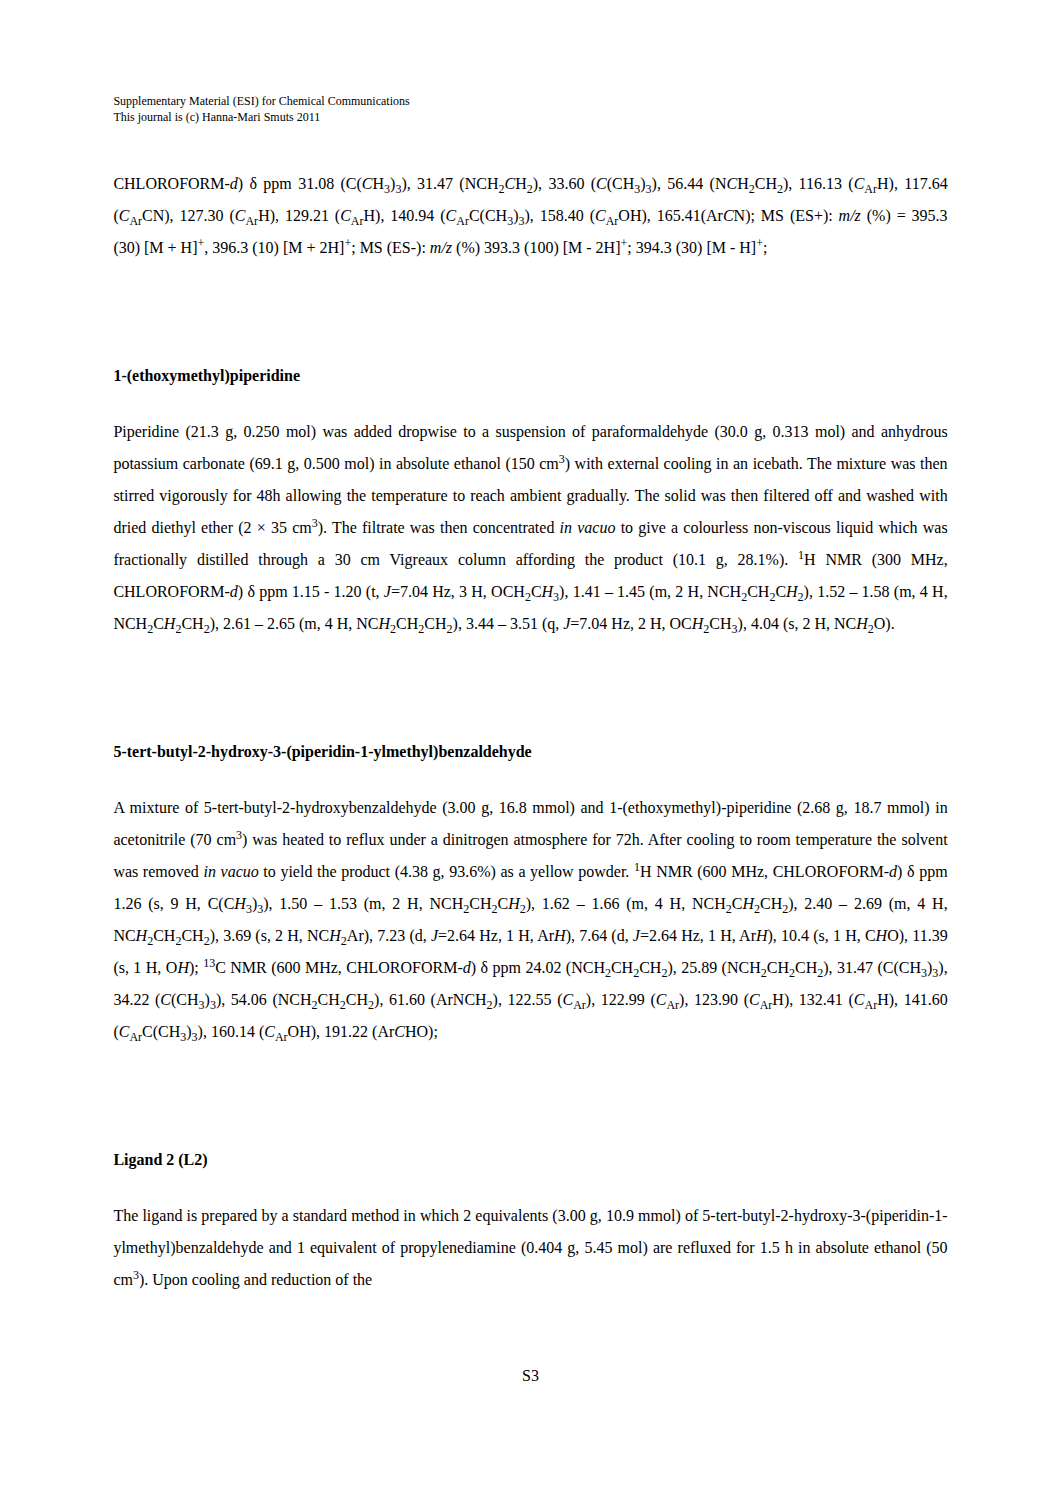Supplementary Material (ESI) for Chemical Communications
This journal is (c) Hanna-Mari Smuts 2011
CHLOROFORM-d) δ ppm 31.08 (C(CH3)3), 31.47 (NCH2CH2), 33.60 (C(CH3)3), 56.44 (NCH2CH2), 116.13 (CArH), 117.64 (CArCN), 127.30 (CArH), 129.21 (CArH), 140.94 (CArC(CH3)3), 158.40 (CArOH), 165.41(ArCN); MS (ES+): m/z (%) = 395.3 (30) [M + H]+, 396.3 (10) [M + 2H]+; MS (ES-): m/z (%) 393.3 (100) [M - 2H]+; 394.3 (30) [M - H]+;
1-(ethoxymethyl)piperidine
Piperidine (21.3 g, 0.250 mol) was added dropwise to a suspension of paraformaldehyde (30.0 g, 0.313 mol) and anhydrous potassium carbonate (69.1 g, 0.500 mol) in absolute ethanol (150 cm3) with external cooling in an icebath. The mixture was then stirred vigorously for 48h allowing the temperature to reach ambient gradually. The solid was then filtered off and washed with dried diethyl ether (2 × 35 cm3). The filtrate was then concentrated in vacuo to give a colourless non-viscous liquid which was fractionally distilled through a 30 cm Vigreaux column affording the product (10.1 g, 28.1%). 1H NMR (300 MHz, CHLOROFORM-d) δ ppm 1.15 - 1.20 (t, J=7.04 Hz, 3 H, OCH2CH3), 1.41 – 1.45 (m, 2 H, NCH2CH2CH2), 1.52 – 1.58 (m, 4 H, NCH2CH2CH2), 2.61 – 2.65 (m, 4 H, NCH2CH2CH2), 3.44 – 3.51 (q, J=7.04 Hz, 2 H, OCH2CH3), 4.04 (s, 2 H, NCH2O).
5-tert-butyl-2-hydroxy-3-(piperidin-1-ylmethyl)benzaldehyde
A mixture of 5-tert-butyl-2-hydroxybenzaldehyde (3.00 g, 16.8 mmol) and 1-(ethoxymethyl)-piperidine (2.68 g, 18.7 mmol) in acetonitrile (70 cm3) was heated to reflux under a dinitrogen atmosphere for 72h. After cooling to room temperature the solvent was removed in vacuo to yield the product (4.38 g, 93.6%) as a yellow powder. 1H NMR (600 MHz, CHLOROFORM-d) δ ppm 1.26 (s, 9 H, C(CH3)3), 1.50 – 1.53 (m, 2 H, NCH2CH2CH2), 1.62 – 1.66 (m, 4 H, NCH2CH2CH2), 2.40 – 2.69 (m, 4 H, NCH2CH2CH2), 3.69 (s, 2 H, NCH2Ar), 7.23 (d, J=2.64 Hz, 1 H, ArH), 7.64 (d, J=2.64 Hz, 1 H, ArH), 10.4 (s, 1 H, CHO), 11.39 (s, 1 H, OH); 13C NMR (600 MHz, CHLOROFORM-d) δ ppm 24.02 (NCH2CH2CH2), 25.89 (NCH2CH2CH2), 31.47 (C(CH3)3), 34.22 (C(CH3)3), 54.06 (NCH2CH2CH2), 61.60 (ArNCH2), 122.55 (CAr), 122.99 (CAr), 123.90 (CArH), 132.41 (CArH), 141.60 (CArC(CH3)3), 160.14 (CArOH), 191.22 (ArCHO);
Ligand 2 (L2)
The ligand is prepared by a standard method in which 2 equivalents (3.00 g, 10.9 mmol) of 5-tert-butyl-2-hydroxy-3-(piperidin-1-ylmethyl)benzaldehyde and 1 equivalent of propylenediamine (0.404 g, 5.45 mol) are refluxed for 1.5 h in absolute ethanol (50 cm3). Upon cooling and reduction of the
S3